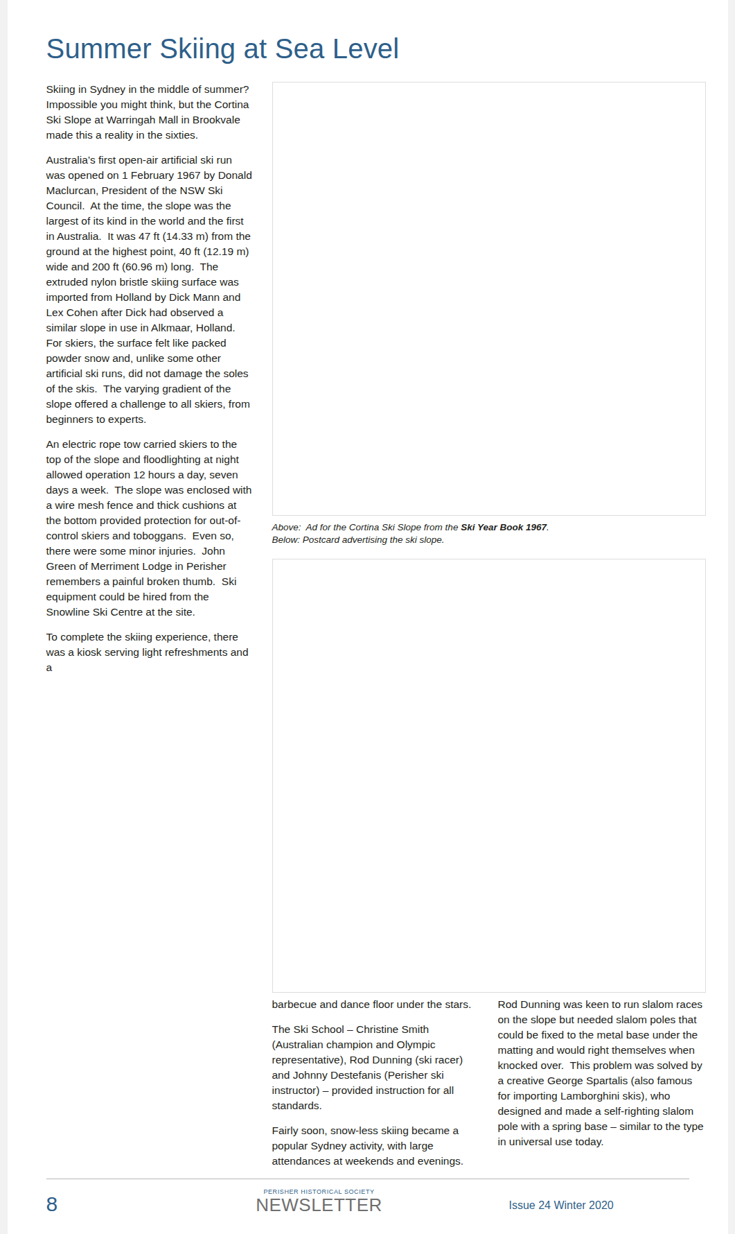Summer Skiing at Sea Level
Skiing in Sydney in the middle of summer? Impossible you might think, but the Cortina Ski Slope at Warringah Mall in Brookvale made this a reality in the sixties.
Australia’s first open-air artificial ski run was opened on 1 February 1967 by Donald Maclurcan, President of the NSW Ski Council. At the time, the slope was the largest of its kind in the world and the first in Australia. It was 47 ft (14.33 m) from the ground at the highest point, 40 ft (12.19 m) wide and 200 ft (60.96 m) long. The extruded nylon bristle skiing surface was imported from Holland by Dick Mann and Lex Cohen after Dick had observed a similar slope in use in Alkmaar, Holland. For skiers, the surface felt like packed powder snow and, unlike some other artificial ski runs, did not damage the soles of the skis. The varying gradient of the slope offered a challenge to all skiers, from beginners to experts.
An electric rope tow carried skiers to the top of the slope and floodlighting at night allowed operation 12 hours a day, seven days a week. The slope was enclosed with a wire mesh fence and thick cushions at the bottom provided protection for out-of-control skiers and toboggans. Even so, there were some minor injuries. John Green of Merriment Lodge in Perisher remembers a painful broken thumb. Ski equipment could be hired from the Snowline Ski Centre at the site.
To complete the skiing experience, there was a kiosk serving light refreshments and a
Above: Ad for the Cortina Ski Slope from the Ski Year Book 1967.
Below: Postcard advertising the ski slope.
barbecue and dance floor under the stars.
The Ski School – Christine Smith (Australian champion and Olympic representative), Rod Dunning (ski racer) and Johnny Destefanis (Perisher ski instructor) – provided instruction for all standards.
Fairly soon, snow-less skiing became a popular Sydney activity, with large attendances at weekends and evenings.
Rod Dunning was keen to run slalom races on the slope but needed slalom poles that could be fixed to the metal base under the matting and would right themselves when knocked over. This problem was solved by a creative George Spartalis (also famous for importing Lamborghini skis), who designed and made a self-righting slalom pole with a spring base – similar to the type in universal use today.
8
Perisher Historical Society NEWSLETTER
Issue 24 Winter 2020